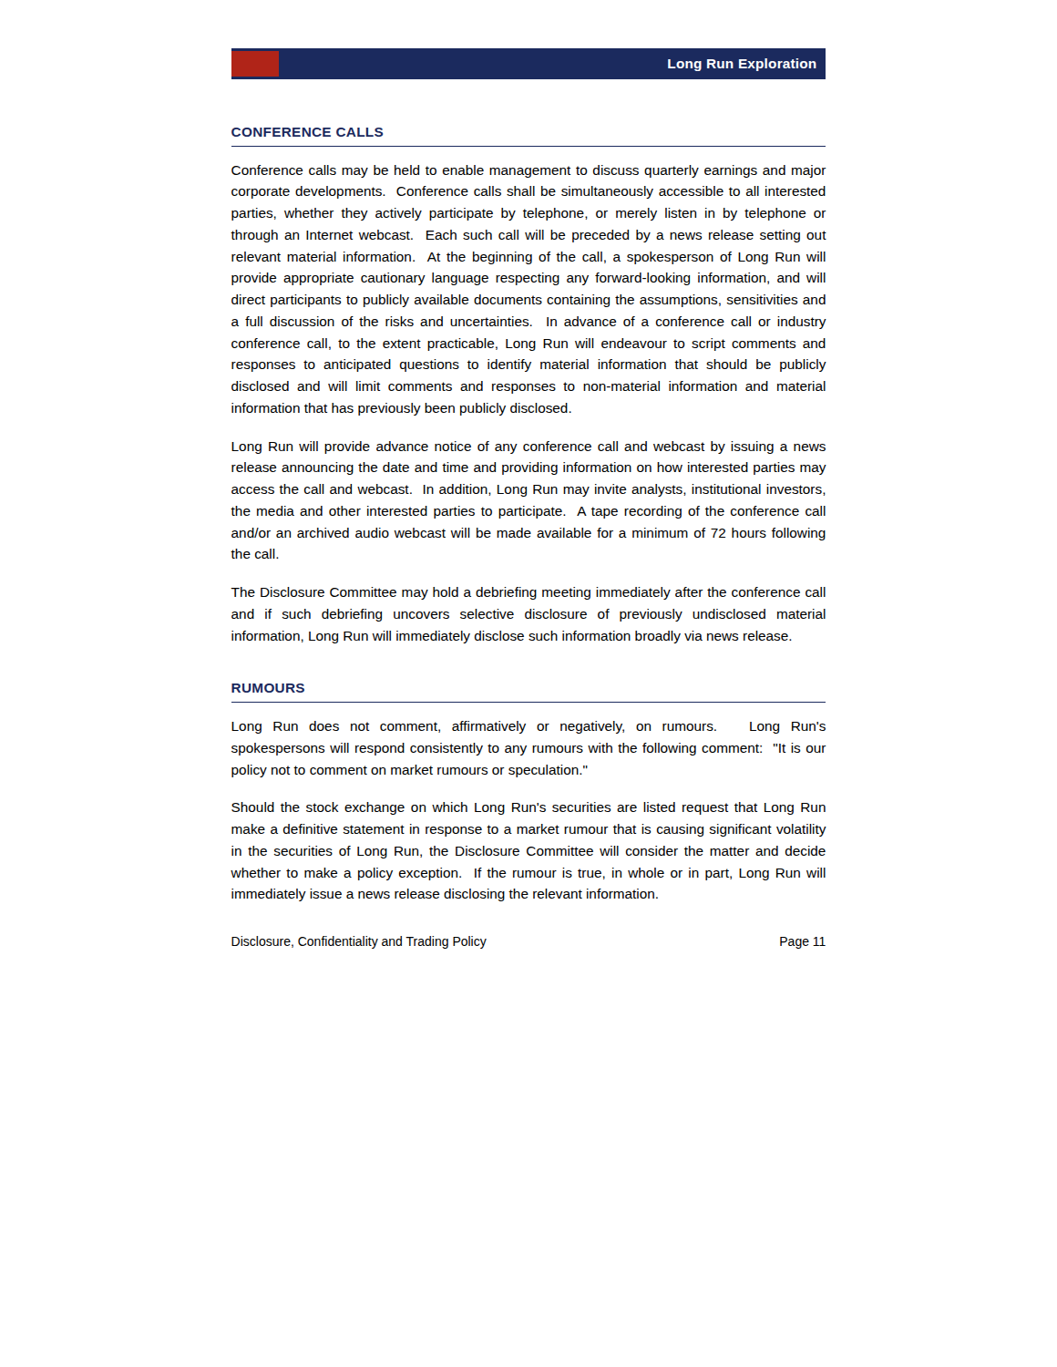Long Run Exploration
CONFERENCE CALLS
Conference calls may be held to enable management to discuss quarterly earnings and major corporate developments. Conference calls shall be simultaneously accessible to all interested parties, whether they actively participate by telephone, or merely listen in by telephone or through an Internet webcast. Each such call will be preceded by a news release setting out relevant material information. At the beginning of the call, a spokesperson of Long Run will provide appropriate cautionary language respecting any forward-looking information, and will direct participants to publicly available documents containing the assumptions, sensitivities and a full discussion of the risks and uncertainties. In advance of a conference call or industry conference call, to the extent practicable, Long Run will endeavour to script comments and responses to anticipated questions to identify material information that should be publicly disclosed and will limit comments and responses to non-material information and material information that has previously been publicly disclosed.
Long Run will provide advance notice of any conference call and webcast by issuing a news release announcing the date and time and providing information on how interested parties may access the call and webcast. In addition, Long Run may invite analysts, institutional investors, the media and other interested parties to participate. A tape recording of the conference call and/or an archived audio webcast will be made available for a minimum of 72 hours following the call.
The Disclosure Committee may hold a debriefing meeting immediately after the conference call and if such debriefing uncovers selective disclosure of previously undisclosed material information, Long Run will immediately disclose such information broadly via news release.
RUMOURS
Long Run does not comment, affirmatively or negatively, on rumours. Long Run's spokespersons will respond consistently to any rumours with the following comment: "It is our policy not to comment on market rumours or speculation."
Should the stock exchange on which Long Run's securities are listed request that Long Run make a definitive statement in response to a market rumour that is causing significant volatility in the securities of Long Run, the Disclosure Committee will consider the matter and decide whether to make a policy exception. If the rumour is true, in whole or in part, Long Run will immediately issue a news release disclosing the relevant information.
Disclosure, Confidentiality and Trading Policy Page 11